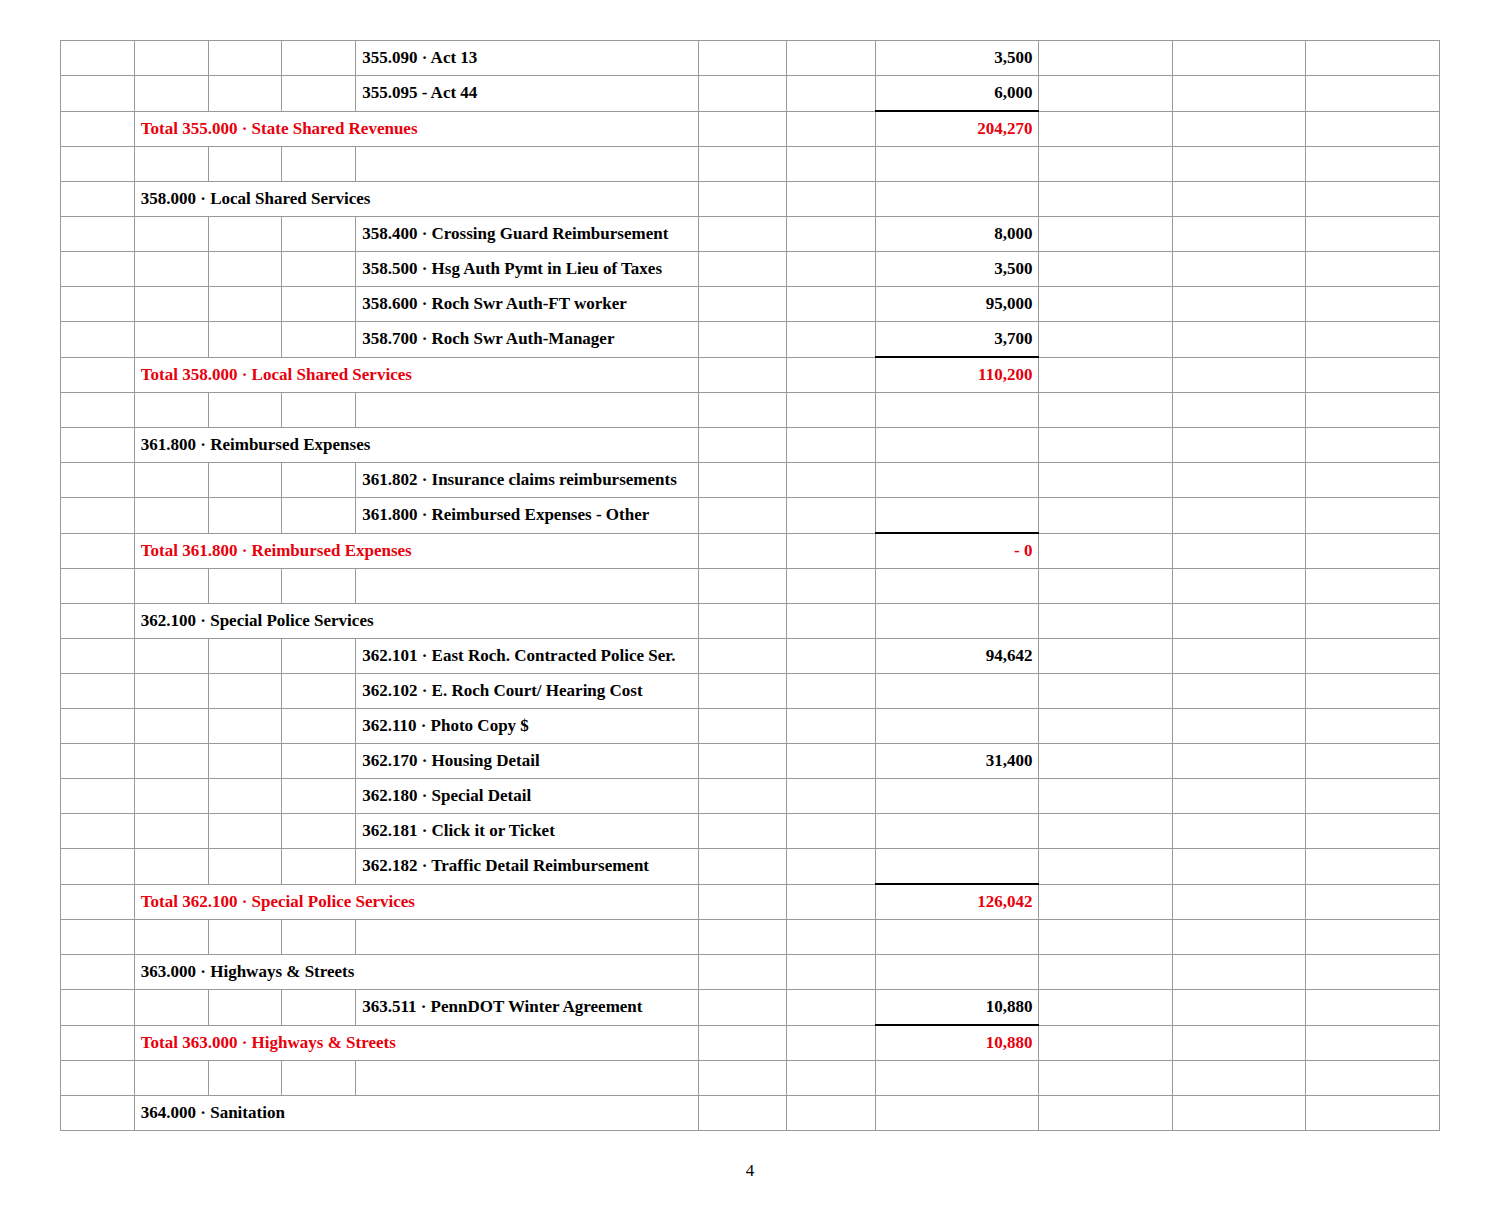| | | | | 355.090 · Act 13 | | | 3,500 | | | |
| | | | | 355.095 - Act 44 | | | 6,000 | | | |
| | Total 355.000 · State Shared Revenues | | | 204,270 | | | |
| | 358.000 · Local Shared Services | | | | | | |
| | | | | 358.400 · Crossing Guard Reimbursement | | | 8,000 | | | |
| | | | | 358.500 · Hsg Auth Pymt in Lieu of Taxes | | | 3,500 | | | |
| | | | | 358.600 · Roch Swr Auth-FT worker | | | 95,000 | | | |
| | | | | 358.700 · Roch Swr Auth-Manager | | | 3,700 | | | |
| | Total 358.000 · Local Shared Services | | | 110,200 | | | |
| | 361.800 · Reimbursed Expenses | | | | | | |
| | | | | 361.802 · Insurance claims reimbursements | | | | | | |
| | | | | 361.800 · Reimbursed Expenses - Other | | | | | | |
| | Total 361.800 · Reimbursed Expenses | | | - 0 | | | |
| | 362.100 · Special Police Services | | | | | | |
| | | | | 362.101 · East Roch. Contracted Police Ser. | | | 94,642 | | | |
| | | | | 362.102 · E. Roch Court/ Hearing Cost | | | | | | |
| | | | | 362.110 · Photo Copy $ | | | | | | |
| | | | | 362.170 · Housing Detail | | | 31,400 | | | |
| | | | | 362.180 · Special Detail | | | | | | |
| | | | | 362.181 · Click it or Ticket | | | | | | |
| | | | | 362.182 · Traffic Detail Reimbursement | | | | | | |
| | Total 362.100 · Special Police Services | | | 126,042 | | | |
| | 363.000 · Highways & Streets | | | | | | |
| | | | | 363.511 · PennDOT Winter Agreement | | | 10,880 | | | |
| | Total 363.000 · Highways & Streets | | | 10,880 | | | |
| | 364.000 · Sanitation | | | | | | |
4